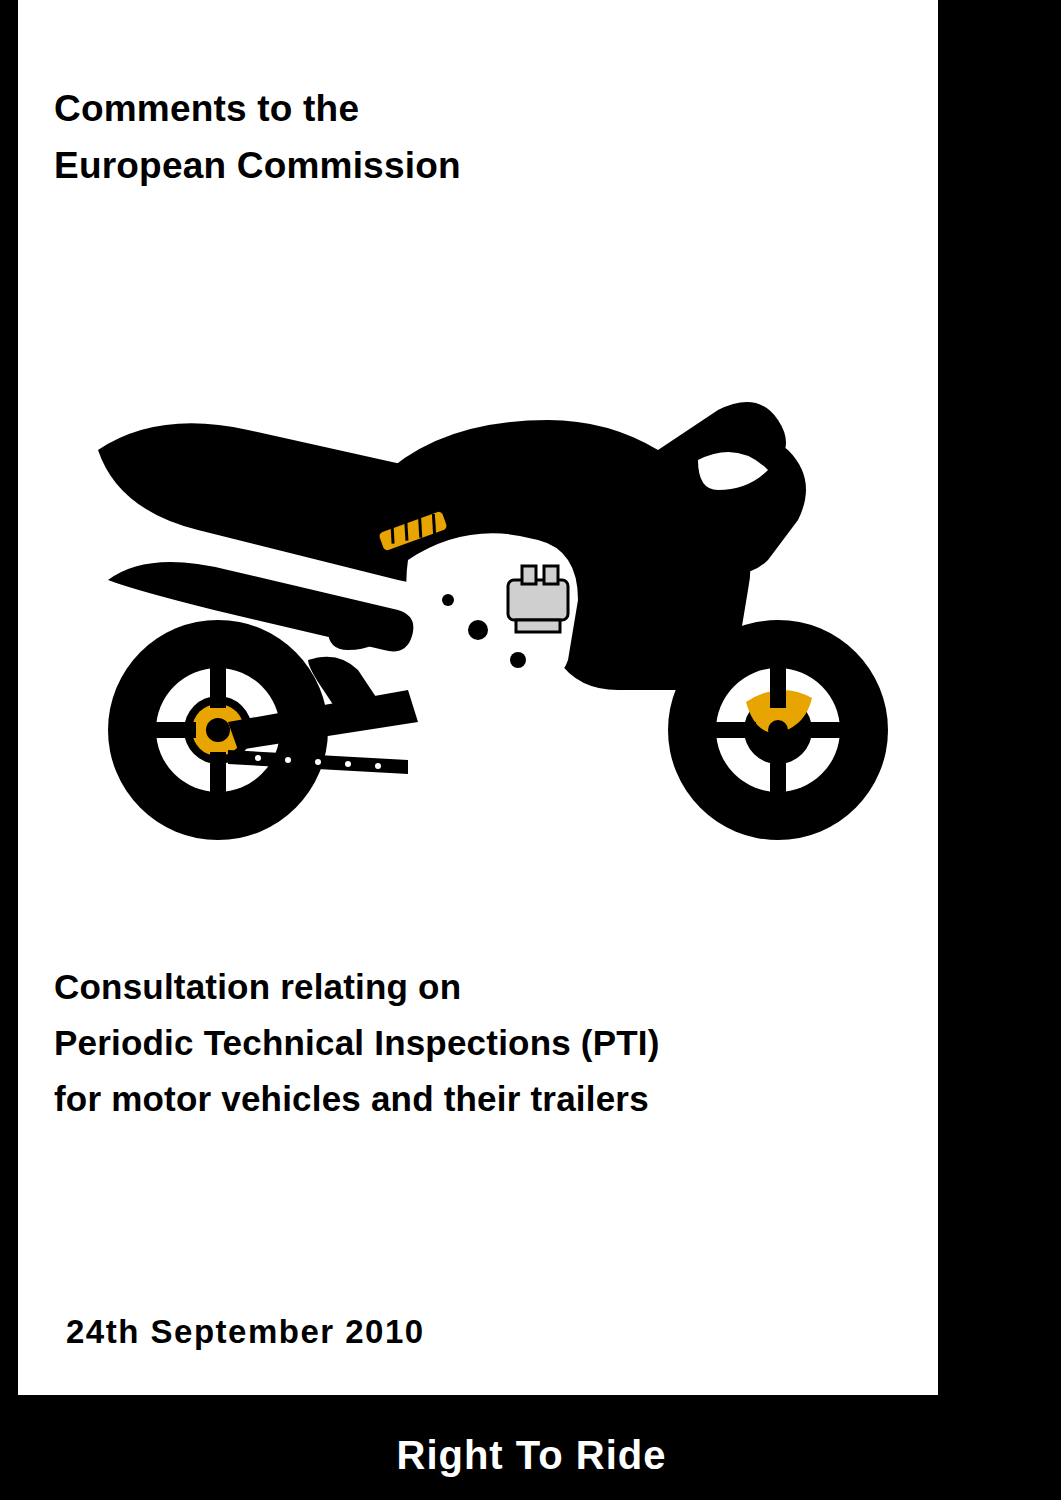Comments to the
European Commission
Consultation relating on
Periodic Technical Inspections (PTI)
for motor vehicles and their trailers
24th September 2010
Right To Ride